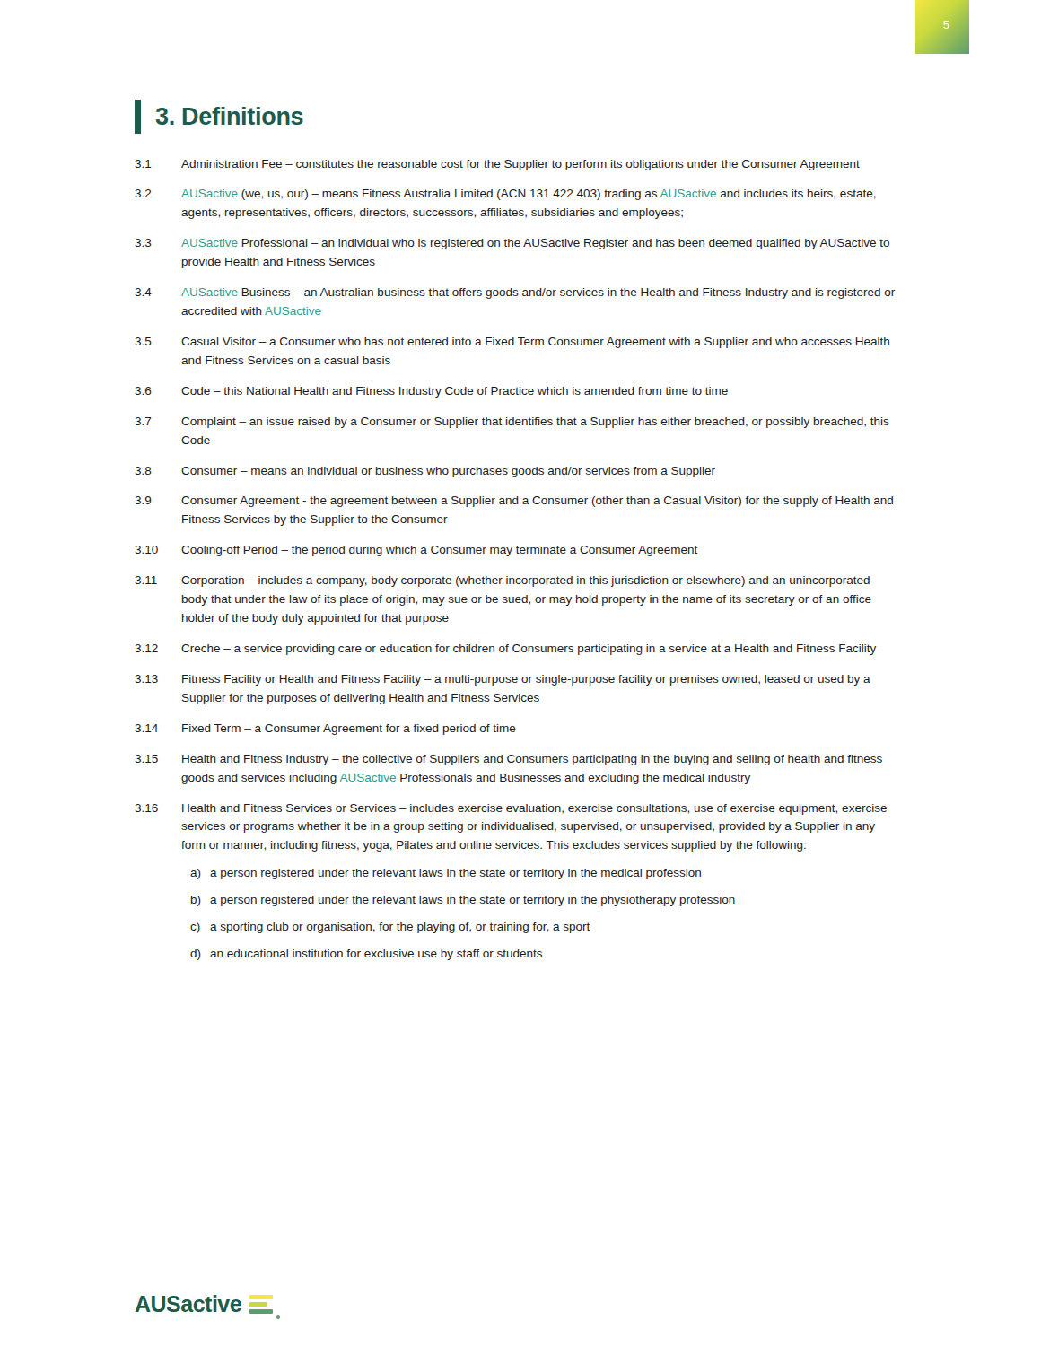5
3. Definitions
3.1
Administration Fee – constitutes the reasonable cost for the Supplier to perform its obligations under the Consumer Agreement
3.2
AUSactive (we, us, our) – means Fitness Australia Limited (ACN 131 422 403) trading as AUSactive and includes its heirs, estate, agents, representatives, officers, directors, successors, affiliates, subsidiaries and employees;
3.3
AUSactive Professional – an individual who is registered on the AUSactive Register and has been deemed qualified by AUSactive to provide Health and Fitness Services
3.4
AUSactive Business – an Australian business that offers goods and/or services in the Health and Fitness Industry and is registered or accredited with AUSactive
3.5
Casual Visitor – a Consumer who has not entered into a Fixed Term Consumer Agreement with a Supplier and who accesses Health and Fitness Services on a casual basis
3.6
Code – this National Health and Fitness Industry Code of Practice which is amended from time to time
3.7
Complaint – an issue raised by a Consumer or Supplier that identifies that a Supplier has either breached, or possibly breached, this Code
3.8
Consumer – means an individual or business who purchases goods and/or services from a Supplier
3.9
Consumer Agreement - the agreement between a Supplier and a Consumer (other than a Casual Visitor) for the supply of Health and Fitness Services by the Supplier to the Consumer
3.10
Cooling-off Period – the period during which a Consumer may terminate a Consumer Agreement
3.11
Corporation – includes a company, body corporate (whether incorporated in this jurisdiction or elsewhere) and an unincorporated body that under the law of its place of origin, may sue or be sued, or may hold property in the name of its secretary or of an office holder of the body duly appointed for that purpose
3.12
Creche – a service providing care or education for children of Consumers participating in a service at a Health and Fitness Facility
3.13
Fitness Facility or Health and Fitness Facility – a multi-purpose or single-purpose facility or premises owned, leased or used by a Supplier for the purposes of delivering Health and Fitness Services
3.14
Fixed Term – a Consumer Agreement for a fixed period of time
3.15
Health and Fitness Industry – the collective of Suppliers and Consumers participating in the buying and selling of health and fitness goods and services including AUSactive Professionals and Businesses and excluding the medical industry
3.16
Health and Fitness Services or Services – includes exercise evaluation, exercise consultations, use of exercise equipment, exercise services or programs whether it be in a group setting or individualised, supervised, or unsupervised, provided by a Supplier in any form or manner, including fitness, yoga, Pilates and online services. This excludes services supplied by the following:
a) a person registered under the relevant laws in the state or territory in the medical profession
b) a person registered under the relevant laws in the state or territory in the physiotherapy profession
c) a sporting club or organisation, for the playing of, or training for, a sport
d) an educational institution for exclusive use by staff or students
AUSactive